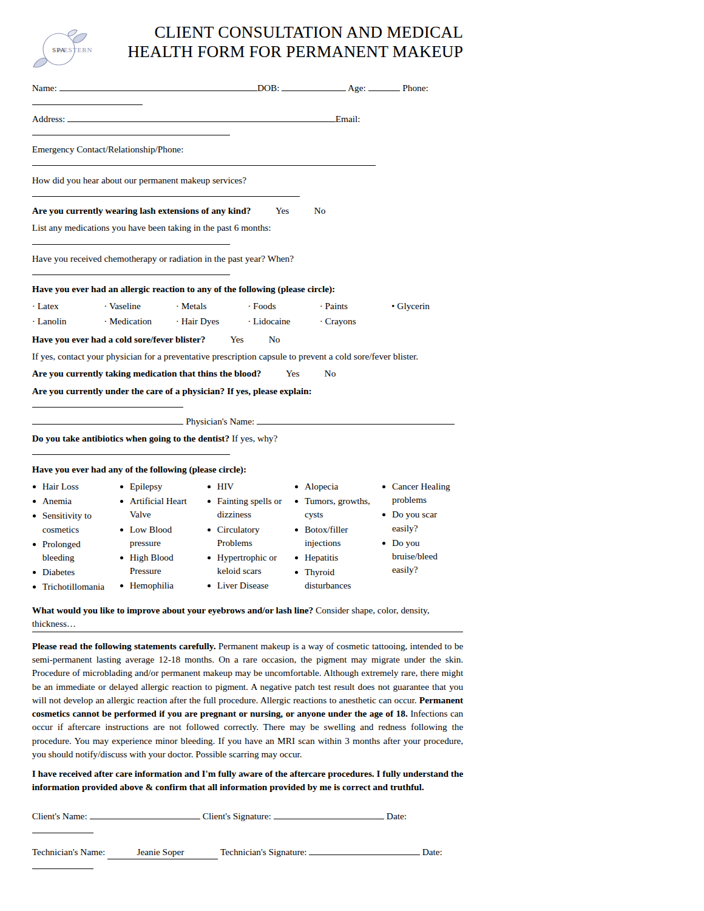SPA WESTERN
CLIENT CONSULTATION AND MEDICAL HEALTH FORM FOR PERMANENT MAKEUP
Name: DOB: Age: Phone:
Address: Email:
Emergency Contact/Relationship/Phone:
How did you hear about our permanent makeup services?
Are you currently wearing lash extensions of any kind? Yes No
List any medications you have been taking in the past 6 months:
Have you received chemotherapy or radiation in the past year? When?
Have you ever had an allergic reaction to any of the following (please circle):
· Latex
· Vaseline
· Metals
· Foods
· Paints
Glycerin
· Lanolin
· Medication
· Hair Dyes
· Lidocaine
· Crayons
Have you ever had a cold sore/fever blister? Yes No
If yes, contact your physician for a preventative prescription capsule to prevent a cold sore/fever blister.
Are you currently taking medication that thins the blood? Yes No
Are you currently under the care of a physician? If yes, please explain:
Physician's Name:
Do you take antibiotics when going to the dentist? If yes, why?
Have you ever had any of the following (please circle):
Hair Loss
Anemia
Sensitivity to cosmetics
Prolonged bleeding
Diabetes
Trichotillomania
Epilepsy
Artificial Heart Valve
Low Blood pressure
High Blood Pressure
Hemophilia
HIV
Fainting spells or dizziness
Circulatory Problems
Hypertrophic or keloid scars
Liver Disease
Alopecia
Tumors, growths, cysts
Botox/filler injections
Hepatitis
Thyroid disturbances
Cancer Healing problems
Do you scar easily?
Do you bruise/bleed easily?
What would you like to improve about your eyebrows and/or lash line? Consider shape, color, density, thickness…
Please read the following statements carefully. Permanent makeup is a way of cosmetic tattooing, intended to be semi-permanent lasting average 12-18 months. On a rare occasion, the pigment may migrate under the skin. Procedure of microblading and/or permanent makeup may be uncomfortable. Although extremely rare, there might be an immediate or delayed allergic reaction to pigment. A negative patch test result does not guarantee that you will not develop an allergic reaction after the full procedure. Allergic reactions to anesthetic can occur. Permanent cosmetics cannot be performed if you are pregnant or nursing, or anyone under the age of 18. Infections can occur if aftercare instructions are not followed correctly. There may be swelling and redness following the procedure. You may experience minor bleeding. If you have an MRI scan within 3 months after your procedure, you should notify/discuss with your doctor. Possible scarring may occur.
I have received after care information and I'm fully aware of the aftercare procedures. I fully understand the information provided above & confirm that all information provided by me is correct and truthful.
Client's Name: Client's Signature: Date:
Technician's Name: Jeanie Soper Technician's Signature: Date: